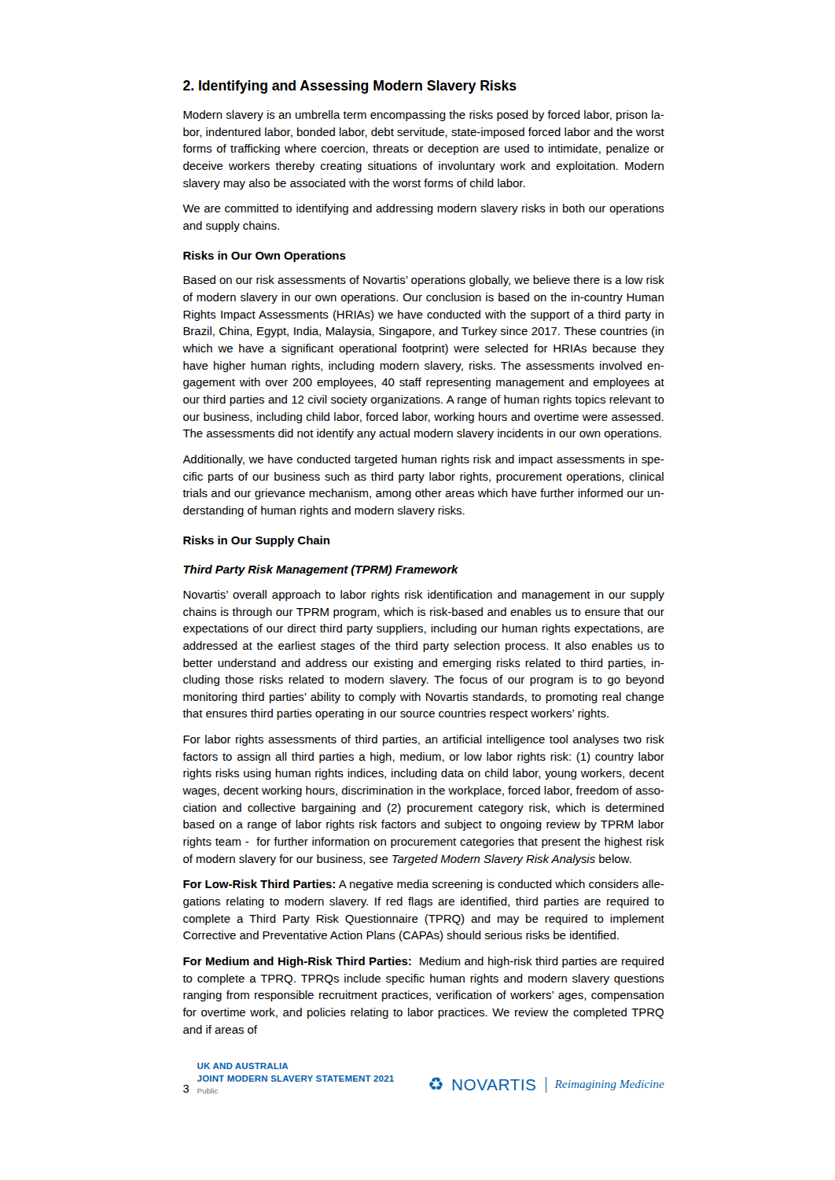2. Identifying and Assessing Modern Slavery Risks
Modern slavery is an umbrella term encompassing the risks posed by forced labor, prison labor, indentured labor, bonded labor, debt servitude, state-imposed forced labor and the worst forms of trafficking where coercion, threats or deception are used to intimidate, penalize or deceive workers thereby creating situations of involuntary work and exploitation. Modern slavery may also be associated with the worst forms of child labor.
We are committed to identifying and addressing modern slavery risks in both our operations and supply chains.
Risks in Our Own Operations
Based on our risk assessments of Novartis’ operations globally, we believe there is a low risk of modern slavery in our own operations. Our conclusion is based on the in-country Human Rights Impact Assessments (HRIAs) we have conducted with the support of a third party in Brazil, China, Egypt, India, Malaysia, Singapore, and Turkey since 2017. These countries (in which we have a significant operational footprint) were selected for HRIAs because they have higher human rights, including modern slavery, risks. The assessments involved engagement with over 200 employees, 40 staff representing management and employees at our third parties and 12 civil society organizations. A range of human rights topics relevant to our business, including child labor, forced labor, working hours and overtime were assessed. The assessments did not identify any actual modern slavery incidents in our own operations.
Additionally, we have conducted targeted human rights risk and impact assessments in specific parts of our business such as third party labor rights, procurement operations, clinical trials and our grievance mechanism, among other areas which have further informed our understanding of human rights and modern slavery risks.
Risks in Our Supply Chain
Third Party Risk Management (TPRM) Framework
Novartis’ overall approach to labor rights risk identification and management in our supply chains is through our TPRM program, which is risk-based and enables us to ensure that our expectations of our direct third party suppliers, including our human rights expectations, are addressed at the earliest stages of the third party selection process. It also enables us to better understand and address our existing and emerging risks related to third parties, including those risks related to modern slavery. The focus of our program is to go beyond monitoring third parties’ ability to comply with Novartis standards, to promoting real change that ensures third parties operating in our source countries respect workers’ rights.
For labor rights assessments of third parties, an artificial intelligence tool analyses two risk factors to assign all third parties a high, medium, or low labor rights risk: (1) country labor rights risks using human rights indices, including data on child labor, young workers, decent wages, decent working hours, discrimination in the workplace, forced labor, freedom of association and collective bargaining and (2) procurement category risk, which is determined based on a range of labor rights risk factors and subject to ongoing review by TPRM labor rights team - for further information on procurement categories that present the highest risk of modern slavery for our business, see Targeted Modern Slavery Risk Analysis below.
For Low-Risk Third Parties: A negative media screening is conducted which considers allegations relating to modern slavery. If red flags are identified, third parties are required to complete a Third Party Risk Questionnaire (TPRQ) and may be required to implement Corrective and Preventative Action Plans (CAPAs) should serious risks be identified.
For Medium and High-Risk Third Parties: Medium and high-risk third parties are required to complete a TPRQ. TPRQs include specific human rights and modern slavery questions ranging from responsible recruitment practices, verification of workers’ ages, compensation for overtime work, and policies relating to labor practices. We review the completed TPRQ and if areas of
3
UK AND AUSTRALIA
JOINT MODERN SLAVERY STATEMENT 2021 Public
♻ NOVARTIS Reimagining Medicine